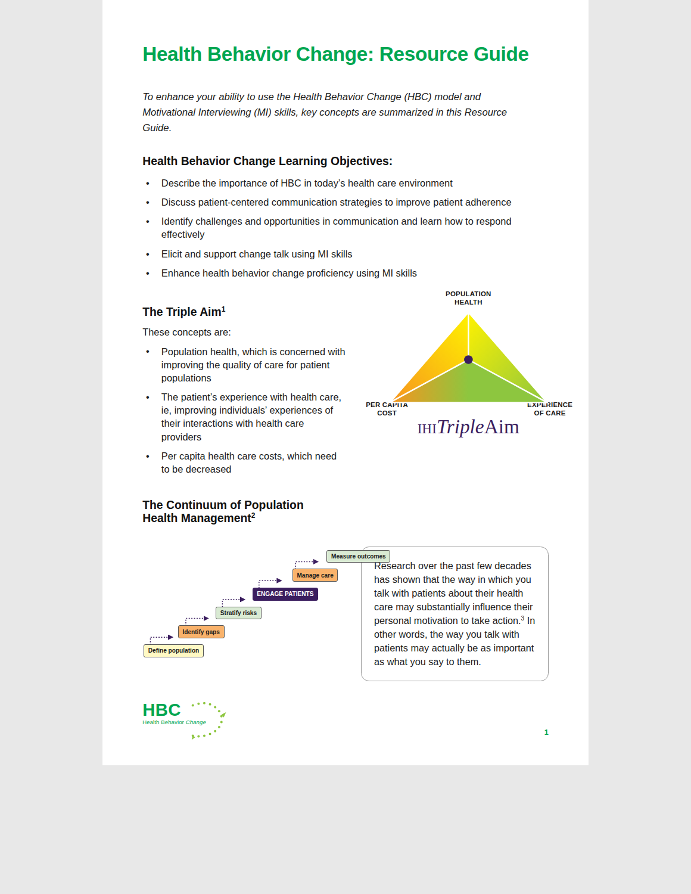Health Behavior Change: Resource Guide
To enhance your ability to use the Health Behavior Change (HBC) model and Motivational Interviewing (MI) skills, key concepts are summarized in this Resource Guide.
Health Behavior Change Learning Objectives:
Describe the importance of HBC in today’s health care environment
Discuss patient-centered communication strategies to improve patient adherence
Identify challenges and opportunities in communication and learn how to respond effectively
Elicit and support change talk using MI skills
Enhance health behavior change proficiency using MI skills
The Triple Aim1
These concepts are:
Population health, which is concerned with improving the quality of care for patient populations
The patient’s experience with health care, ie, improving individuals’ experiences of their interactions with health care providers
Per capita health care costs, which need to be decreased
POPULATION
HEALTH
PER CAPITA
COST
EXPERIENCE
OF CARE
IHI Triple Aim
The Continuum of Population
Health Management2
Define population
Identify gaps
Stratify risks
ENGAGE PATIENTS
Manage care
Measure outcomes
Research over the past few decades has shown that the way in which you talk with patients about their health care may substantially influence their personal motivation to take action.3 In other words, the way you talk with patients may actually be as important as what you say to them.
HBC
Health Behavior Change
1